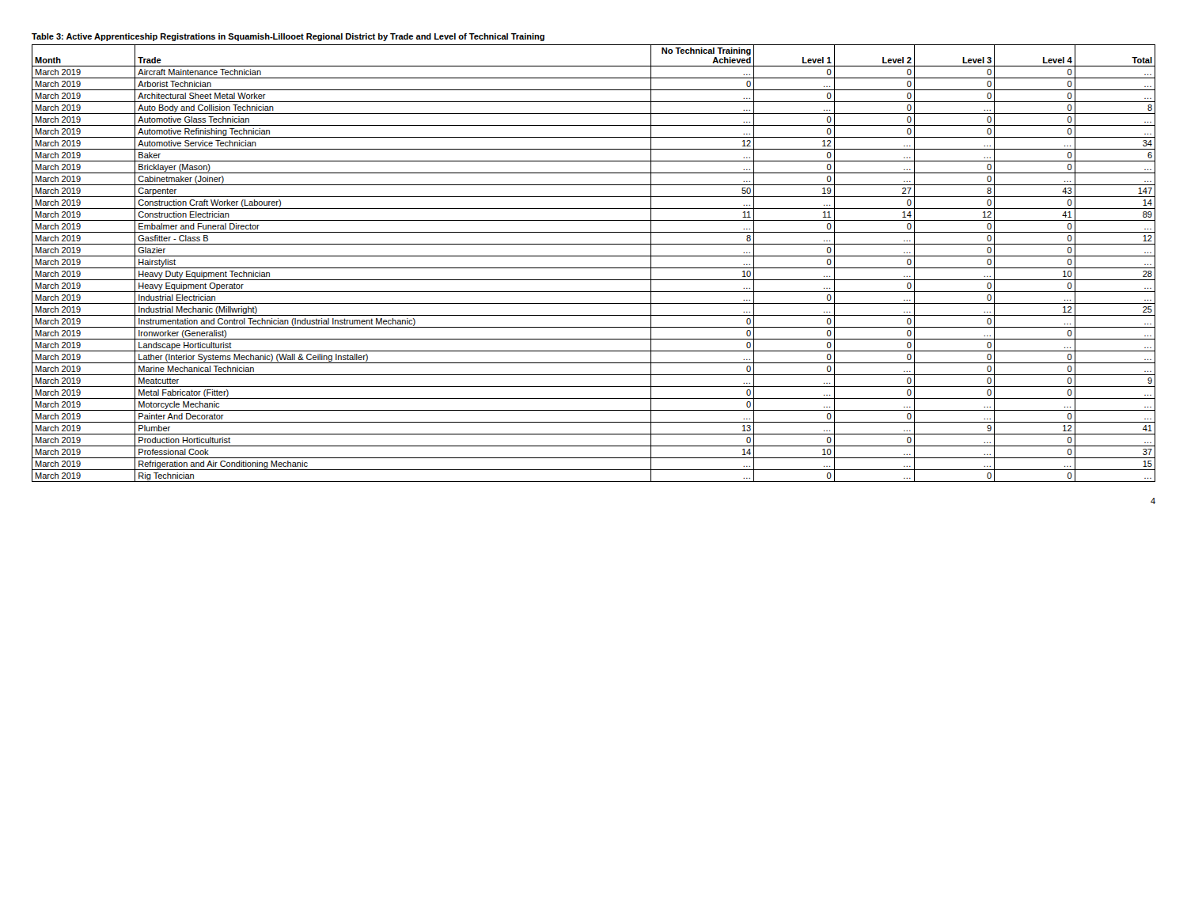Table 3: Active Apprenticeship Registrations in Squamish-Lillooet Regional District by Trade and Level of Technical Training
| Month | Trade | No Technical Training Achieved | Level 1 | Level 2 | Level 3 | Level 4 | Total |
| --- | --- | --- | --- | --- | --- | --- | --- |
| March 2019 | Aircraft Maintenance Technician | … | 0 | 0 | 0 | 0 | … |
| March 2019 | Arborist Technician | 0 | … | 0 | 0 | 0 | … |
| March 2019 | Architectural Sheet Metal Worker | … | 0 | 0 | 0 | 0 | … |
| March 2019 | Auto Body and Collision Technician | … | … | 0 | … | 0 | 8 |
| March 2019 | Automotive Glass Technician | … | 0 | 0 | 0 | 0 | … |
| March 2019 | Automotive Refinishing Technician | … | 0 | 0 | 0 | 0 | … |
| March 2019 | Automotive Service Technician | 12 | 12 | … | … | … | 34 |
| March 2019 | Baker | … | 0 | … | … | 0 | 6 |
| March 2019 | Bricklayer (Mason) | … | 0 | … | 0 | 0 | … |
| March 2019 | Cabinetmaker (Joiner) | … | 0 | … | 0 | … | … |
| March 2019 | Carpenter | 50 | 19 | 27 | 8 | 43 | 147 |
| March 2019 | Construction Craft Worker (Labourer) | … | … | 0 | 0 | 0 | 14 |
| March 2019 | Construction Electrician | 11 | 11 | 14 | 12 | 41 | 89 |
| March 2019 | Embalmer and Funeral Director | … | 0 | 0 | 0 | 0 | … |
| March 2019 | Gasfitter - Class B | 8 | … | … | 0 | 0 | 12 |
| March 2019 | Glazier | … | 0 | … | 0 | 0 | … |
| March 2019 | Hairstylist | … | 0 | 0 | 0 | 0 | … |
| March 2019 | Heavy Duty Equipment Technician | 10 | … | … | … | 10 | 28 |
| March 2019 | Heavy Equipment Operator | … | … | 0 | 0 | 0 | … |
| March 2019 | Industrial Electrician | … | 0 | … | 0 | … | … |
| March 2019 | Industrial Mechanic (Millwright) | … | … | … | … | 12 | 25 |
| March 2019 | Instrumentation and Control Technician (Industrial Instrument Mechanic) | 0 | 0 | 0 | 0 | … | … |
| March 2019 | Ironworker (Generalist) | 0 | 0 | 0 | … | 0 | … |
| March 2019 | Landscape Horticulturist | 0 | 0 | 0 | 0 | … | … |
| March 2019 | Lather (Interior Systems Mechanic) (Wall & Ceiling Installer) | … | 0 | 0 | 0 | 0 | … |
| March 2019 | Marine Mechanical Technician | 0 | 0 | … | 0 | 0 | … |
| March 2019 | Meatcutter | … | … | 0 | 0 | 0 | 9 |
| March 2019 | Metal Fabricator (Fitter) | 0 | … | 0 | 0 | 0 | … |
| March 2019 | Motorcycle Mechanic | 0 | … | … | … | … | … |
| March 2019 | Painter And Decorator | … | 0 | 0 | … | 0 | … |
| March 2019 | Plumber | 13 | … | … | 9 | 12 | 41 |
| March 2019 | Production Horticulturist | 0 | 0 | 0 | … | 0 | … |
| March 2019 | Professional Cook | 14 | 10 | … | … | 0 | 37 |
| March 2019 | Refrigeration and Air Conditioning Mechanic | … | … | … | … | … | 15 |
| March 2019 | Rig Technician | … | 0 | … | 0 | 0 | … |
4